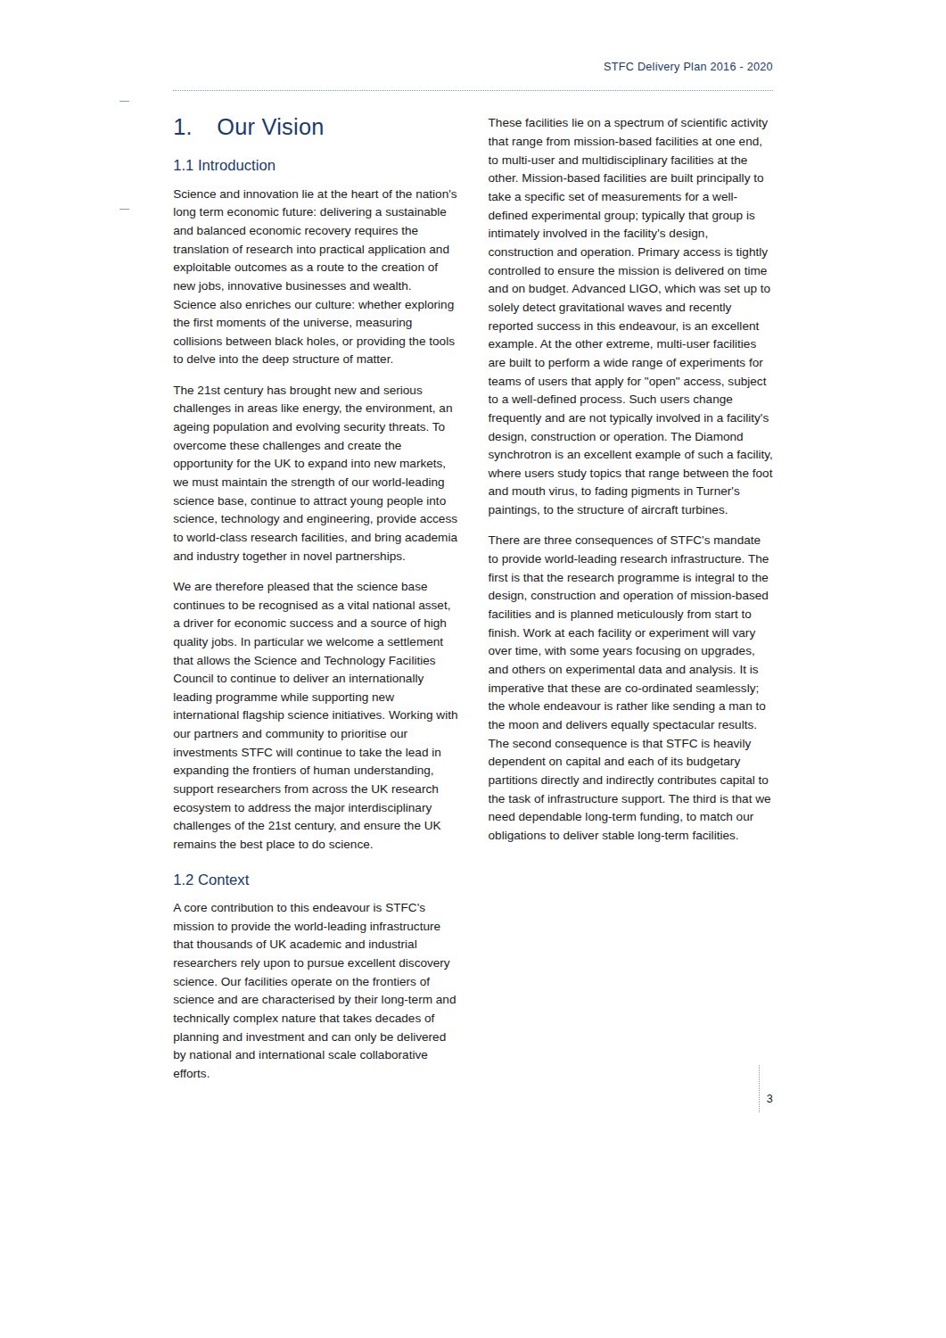STFC Delivery Plan 2016 - 2020
1. Our Vision
1.1 Introduction
Science and innovation lie at the heart of the nation's long term economic future: delivering a sustainable and balanced economic recovery requires the translation of research into practical application and exploitable outcomes as a route to the creation of new jobs, innovative businesses and wealth. Science also enriches our culture: whether exploring the first moments of the universe, measuring collisions between black holes, or providing the tools to delve into the deep structure of matter.
The 21st century has brought new and serious challenges in areas like energy, the environment, an ageing population and evolving security threats. To overcome these challenges and create the opportunity for the UK to expand into new markets, we must maintain the strength of our world-leading science base, continue to attract young people into science, technology and engineering, provide access to world-class research facilities, and bring academia and industry together in novel partnerships.
We are therefore pleased that the science base continues to be recognised as a vital national asset, a driver for economic success and a source of high quality jobs. In particular we welcome a settlement that allows the Science and Technology Facilities Council to continue to deliver an internationally leading programme while supporting new international flagship science initiatives. Working with our partners and community to prioritise our investments STFC will continue to take the lead in expanding the frontiers of human understanding, support researchers from across the UK research ecosystem to address the major interdisciplinary challenges of the 21st century, and ensure the UK remains the best place to do science.
1.2 Context
A core contribution to this endeavour is STFC's mission to provide the world-leading infrastructure that thousands of UK academic and industrial researchers rely upon to pursue excellent discovery science. Our facilities operate on the frontiers of science and are characterised by their long-term and technically complex nature that takes decades of planning and investment and can only be delivered by national and international scale collaborative efforts.
These facilities lie on a spectrum of scientific activity that range from mission-based facilities at one end, to multi-user and multidisciplinary facilities at the other. Mission-based facilities are built principally to take a specific set of measurements for a well-defined experimental group; typically that group is intimately involved in the facility's design, construction and operation. Primary access is tightly controlled to ensure the mission is delivered on time and on budget. Advanced LIGO, which was set up to solely detect gravitational waves and recently reported success in this endeavour, is an excellent example. At the other extreme, multi-user facilities are built to perform a wide range of experiments for teams of users that apply for "open" access, subject to a well-defined process. Such users change frequently and are not typically involved in a facility's design, construction or operation. The Diamond synchrotron is an excellent example of such a facility, where users study topics that range between the foot and mouth virus, to fading pigments in Turner's paintings, to the structure of aircraft turbines.
There are three consequences of STFC's mandate to provide world-leading research infrastructure. The first is that the research programme is integral to the design, construction and operation of mission-based facilities and is planned meticulously from start to finish. Work at each facility or experiment will vary over time, with some years focusing on upgrades, and others on experimental data and analysis. It is imperative that these are co-ordinated seamlessly; the whole endeavour is rather like sending a man to the moon and delivers equally spectacular results. The second consequence is that STFC is heavily dependent on capital and each of its budgetary partitions directly and indirectly contributes capital to the task of infrastructure support. The third is that we need dependable long-term funding, to match our obligations to deliver stable long-term facilities.
3